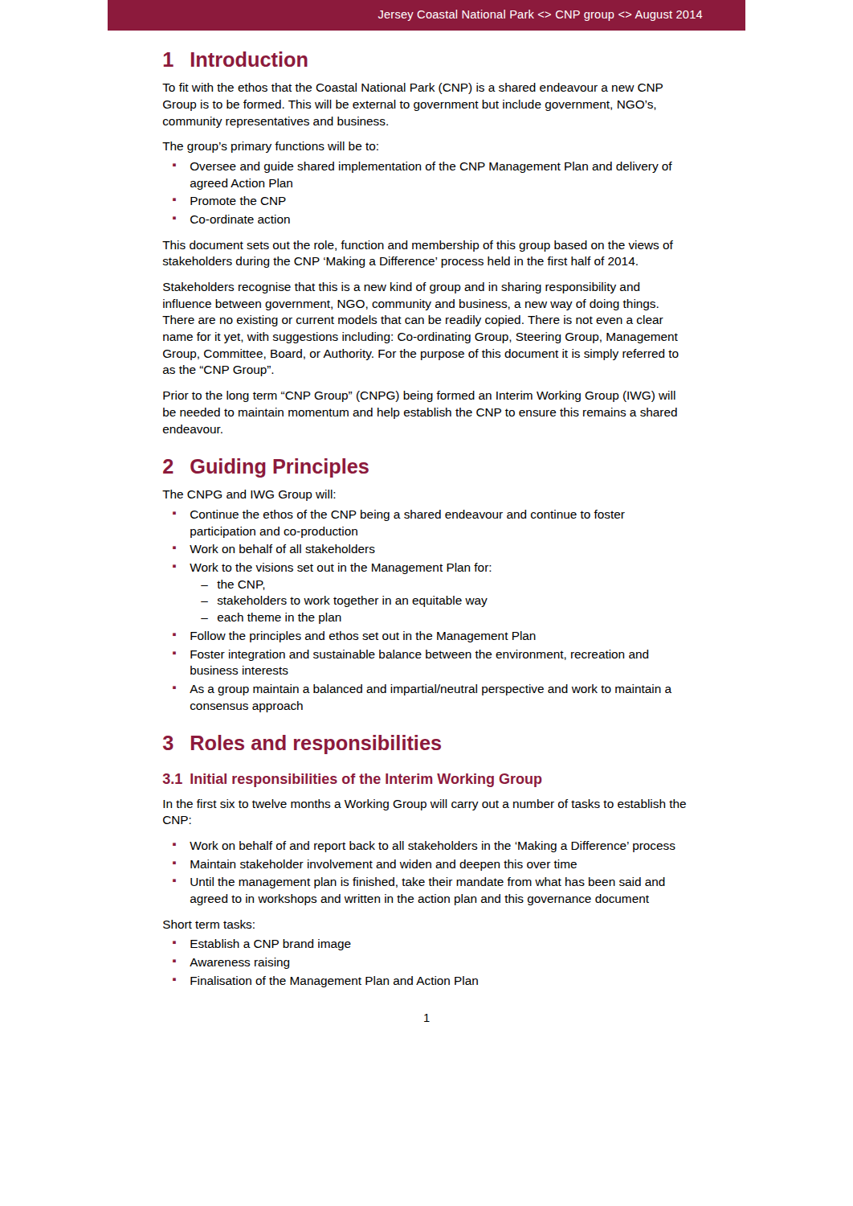Jersey Coastal National Park <> CNP group <> August 2014
1 Introduction
To fit with the ethos that the Coastal National Park (CNP) is a shared endeavour a new CNP Group is to be formed. This will be external to government but include government, NGO’s, community representatives and business.
The group’s primary functions will be to:
Oversee and guide shared implementation of the CNP Management Plan and delivery of agreed Action Plan
Promote the CNP
Co-ordinate action
This document sets out the role, function and membership of this group based on the views of stakeholders during the CNP ‘Making a Difference’ process held in the first half of 2014.
Stakeholders recognise that this is a new kind of group and in sharing responsibility and influence between government, NGO, community and business, a new way of doing things. There are no existing or current models that can be readily copied. There is not even a clear name for it yet, with suggestions including: Co-ordinating Group, Steering Group, Management Group, Committee, Board, or Authority. For the purpose of this document it is simply referred to as the “CNP Group”.
Prior to the long term “CNP Group” (CNPG) being formed an Interim Working Group (IWG) will be needed to maintain momentum and help establish the CNP to ensure this remains a shared endeavour.
2 Guiding Principles
The CNPG and IWG Group will:
Continue the ethos of the CNP being a shared endeavour and continue to foster participation and co-production
Work on behalf of all stakeholders
Work to the visions set out in the Management Plan for:
the CNP,
stakeholders to work together in an equitable way
each theme in the plan
Follow the principles and ethos set out in the Management Plan
Foster integration and sustainable balance between the environment, recreation and business interests
As a group maintain a balanced and impartial/neutral perspective and work to maintain a consensus approach
3 Roles and responsibilities
3.1 Initial responsibilities of the Interim Working Group
In the first six to twelve months a Working Group will carry out a number of tasks to establish the CNP:
Work on behalf of and report back to all stakeholders in the ‘Making a Difference’ process
Maintain stakeholder involvement and widen and deepen this over time
Until the management plan is finished, take their mandate from what has been said and agreed to in workshops and written in the action plan and this governance document
Short term tasks:
Establish a CNP brand image
Awareness raising
Finalisation of the Management Plan and Action Plan
1